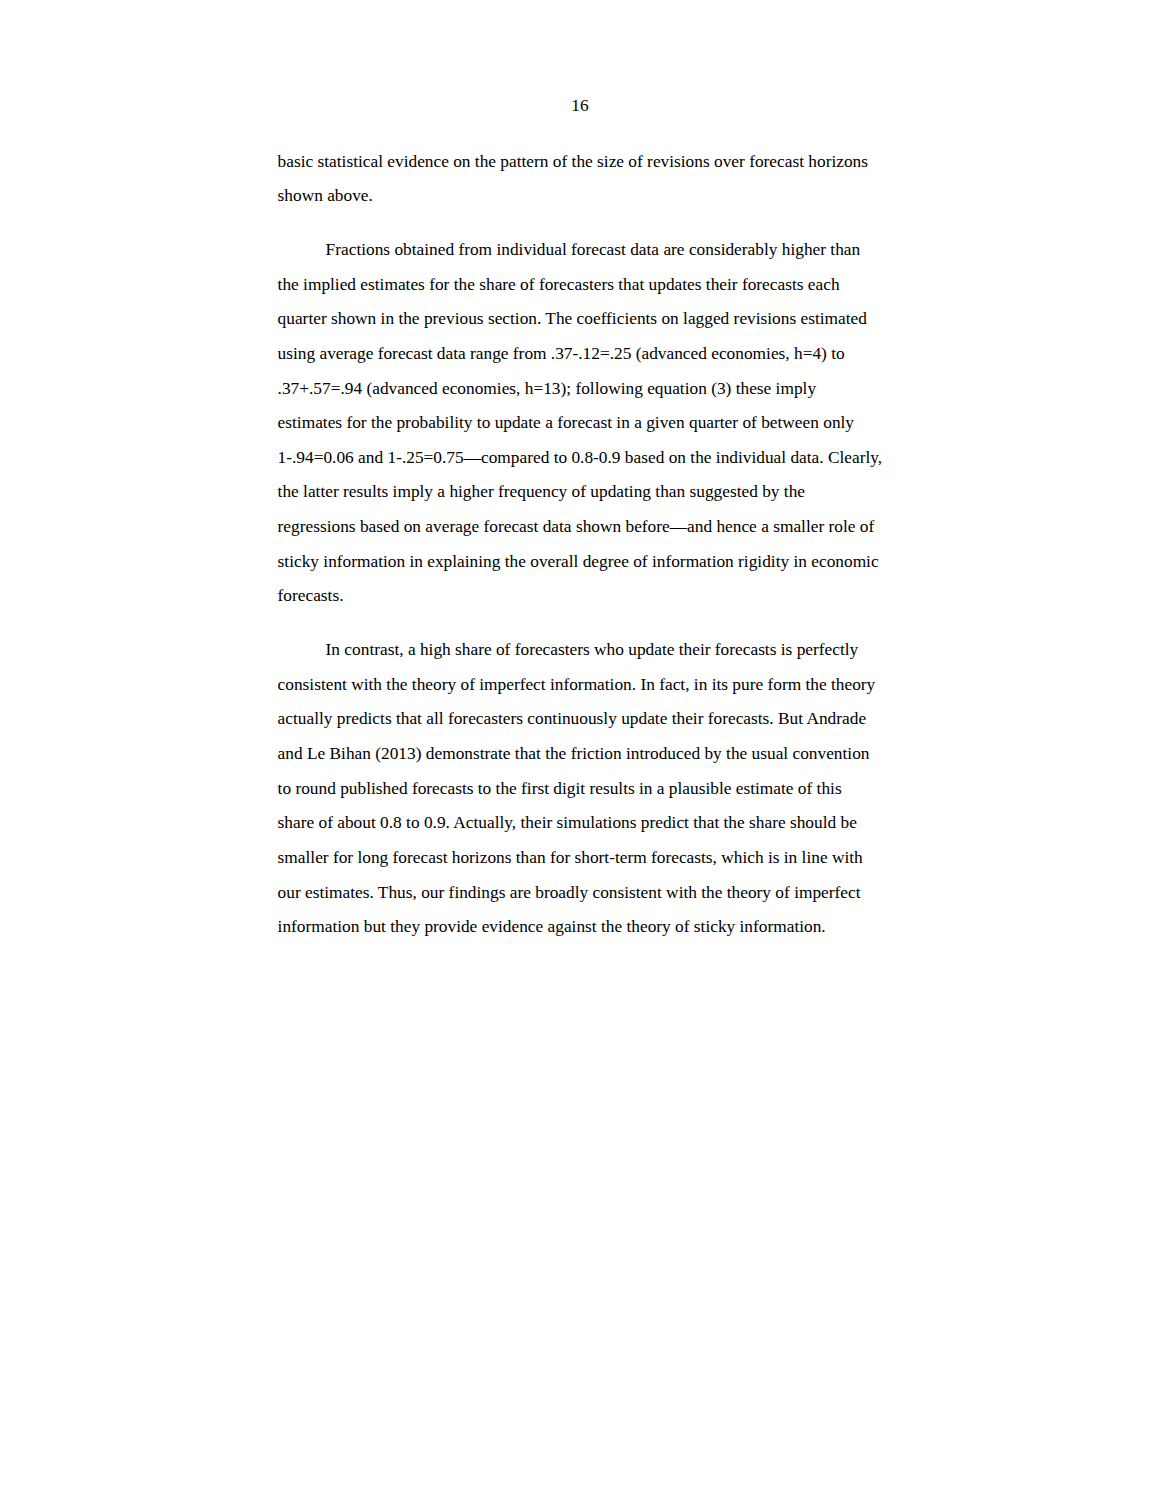16
basic statistical evidence on the pattern of the size of revisions over forecast horizons shown above.
Fractions obtained from individual forecast data are considerably higher than the implied estimates for the share of forecasters that updates their forecasts each quarter shown in the previous section. The coefficients on lagged revisions estimated using average forecast data range from .37-.12=.25 (advanced economies, h=4) to .37+.57=.94 (advanced economies, h=13); following equation (3) these imply estimates for the probability to update a forecast in a given quarter of between only 1-.94=0.06 and 1-.25=0.75—compared to 0.8-0.9 based on the individual data. Clearly, the latter results imply a higher frequency of updating than suggested by the regressions based on average forecast data shown before—and hence a smaller role of sticky information in explaining the overall degree of information rigidity in economic forecasts.
In contrast, a high share of forecasters who update their forecasts is perfectly consistent with the theory of imperfect information. In fact, in its pure form the theory actually predicts that all forecasters continuously update their forecasts. But Andrade and Le Bihan (2013) demonstrate that the friction introduced by the usual convention to round published forecasts to the first digit results in a plausible estimate of this share of about 0.8 to 0.9. Actually, their simulations predict that the share should be smaller for long forecast horizons than for short-term forecasts, which is in line with our estimates. Thus, our findings are broadly consistent with the theory of imperfect information but they provide evidence against the theory of sticky information.